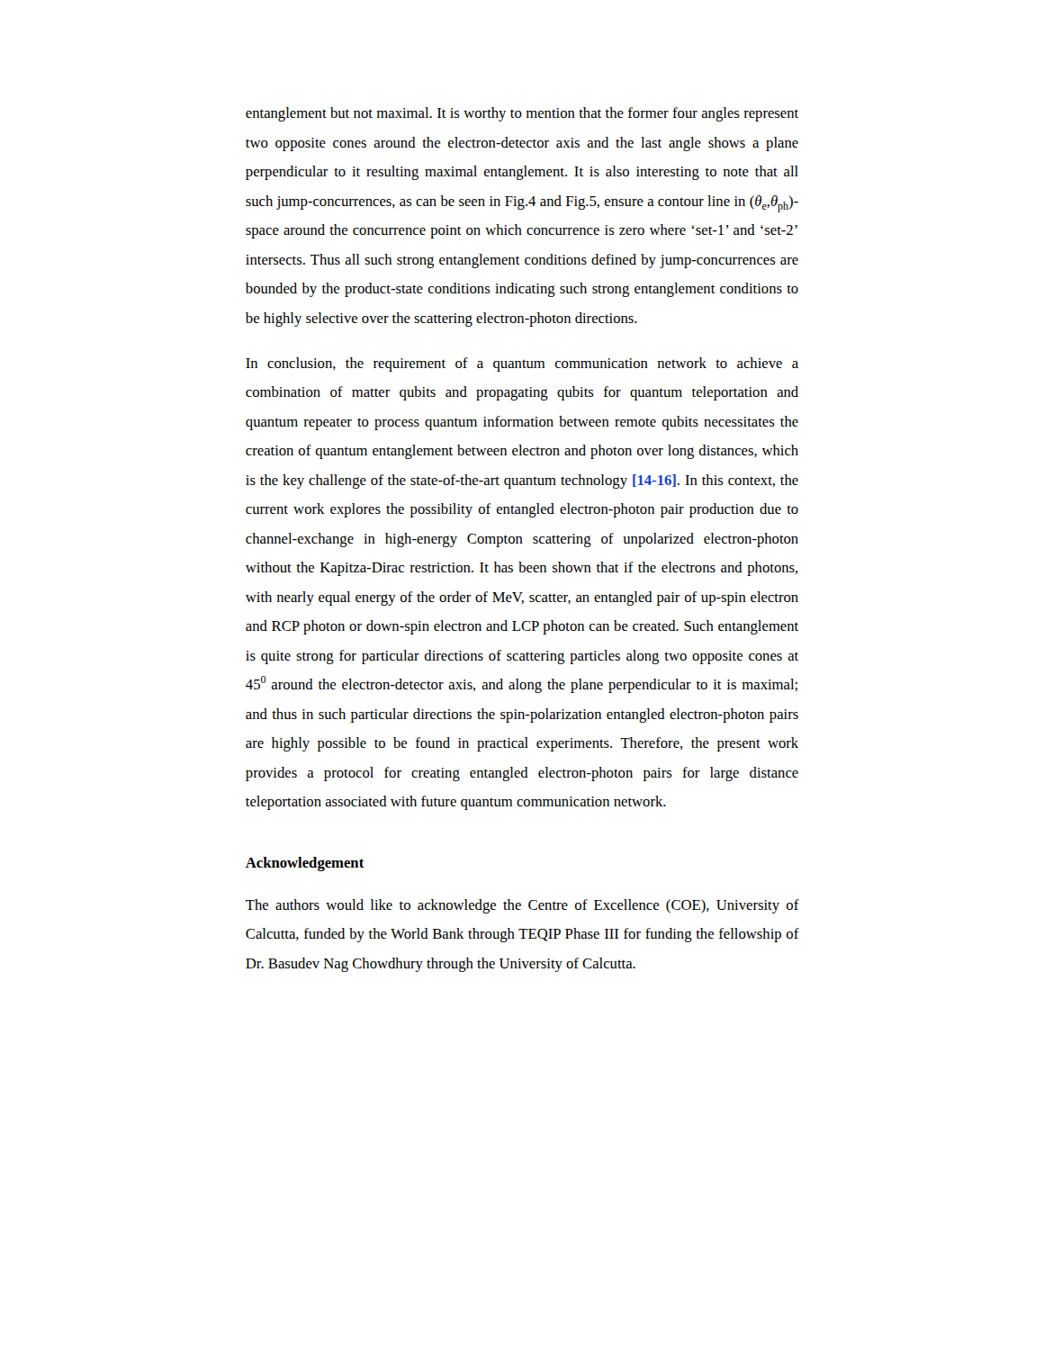entanglement but not maximal. It is worthy to mention that the former four angles represent two opposite cones around the electron-detector axis and the last angle shows a plane perpendicular to it resulting maximal entanglement. It is also interesting to note that all such jump-concurrences, as can be seen in Fig.4 and Fig.5, ensure a contour line in (θe,θph)-space around the concurrence point on which concurrence is zero where ‘set-1’ and ‘set-2’ intersects. Thus all such strong entanglement conditions defined by jump-concurrences are bounded by the product-state conditions indicating such strong entanglement conditions to be highly selective over the scattering electron-photon directions.
In conclusion, the requirement of a quantum communication network to achieve a combination of matter qubits and propagating qubits for quantum teleportation and quantum repeater to process quantum information between remote qubits necessitates the creation of quantum entanglement between electron and photon over long distances, which is the key challenge of the state-of-the-art quantum technology [14-16]. In this context, the current work explores the possibility of entangled electron-photon pair production due to channel-exchange in high-energy Compton scattering of unpolarized electron-photon without the Kapitza-Dirac restriction. It has been shown that if the electrons and photons, with nearly equal energy of the order of MeV, scatter, an entangled pair of up-spin electron and RCP photon or down-spin electron and LCP photon can be created. Such entanglement is quite strong for particular directions of scattering particles along two opposite cones at 450 around the electron-detector axis, and along the plane perpendicular to it is maximal; and thus in such particular directions the spin-polarization entangled electron-photon pairs are highly possible to be found in practical experiments. Therefore, the present work provides a protocol for creating entangled electron-photon pairs for large distance teleportation associated with future quantum communication network.
Acknowledgement
The authors would like to acknowledge the Centre of Excellence (COE), University of Calcutta, funded by the World Bank through TEQIP Phase III for funding the fellowship of Dr. Basudev Nag Chowdhury through the University of Calcutta.